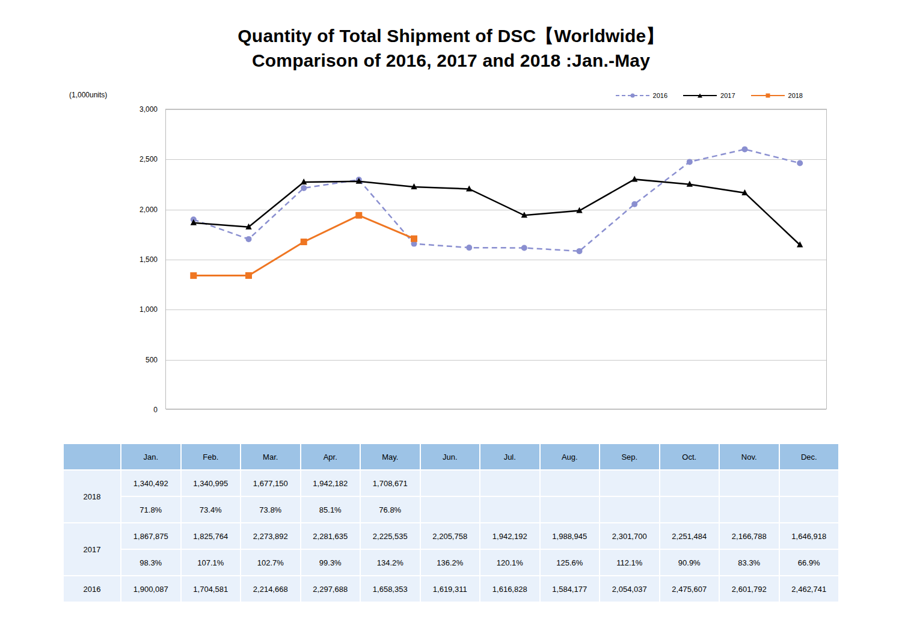Quantity of Total Shipment of DSC【Worldwide】
Comparison of 2016, 2017 and 2018 :Jan.-May
(1,000units)
2016
2017
2018
3,000
2,500
2,000
1,500
1,000
500
0
| | Jan. | Feb. | Mar. | Apr. | May. | Jun. | Jul. | Aug. | Sep. | Oct. | Nov. | Dec. |
| --- | --- | --- | --- | --- | --- | --- | --- | --- | --- | --- | --- | --- |
| 2018 | 1,340,492 | 1,340,995 | 1,677,150 | 1,942,182 | 1,708,671 | | | | | | | |
| 71.8% | 73.4% | 73.8% | 85.1% | 76.8% | | | | | | | |
| 2017 | 1,867,875 | 1,825,764 | 2,273,892 | 2,281,635 | 2,225,535 | 2,205,758 | 1,942,192 | 1,988,945 | 2,301,700 | 2,251,484 | 2,166,788 | 1,646,918 |
| 98.3% | 107.1% | 102.7% | 99.3% | 134.2% | 136.2% | 120.1% | 125.6% | 112.1% | 90.9% | 83.3% | 66.9% |
| 2016 | 1,900,087 | 1,704,581 | 2,214,668 | 2,297,688 | 1,658,353 | 1,619,311 | 1,616,828 | 1,584,177 | 2,054,037 | 2,475,607 | 2,601,792 | 2,462,741 |